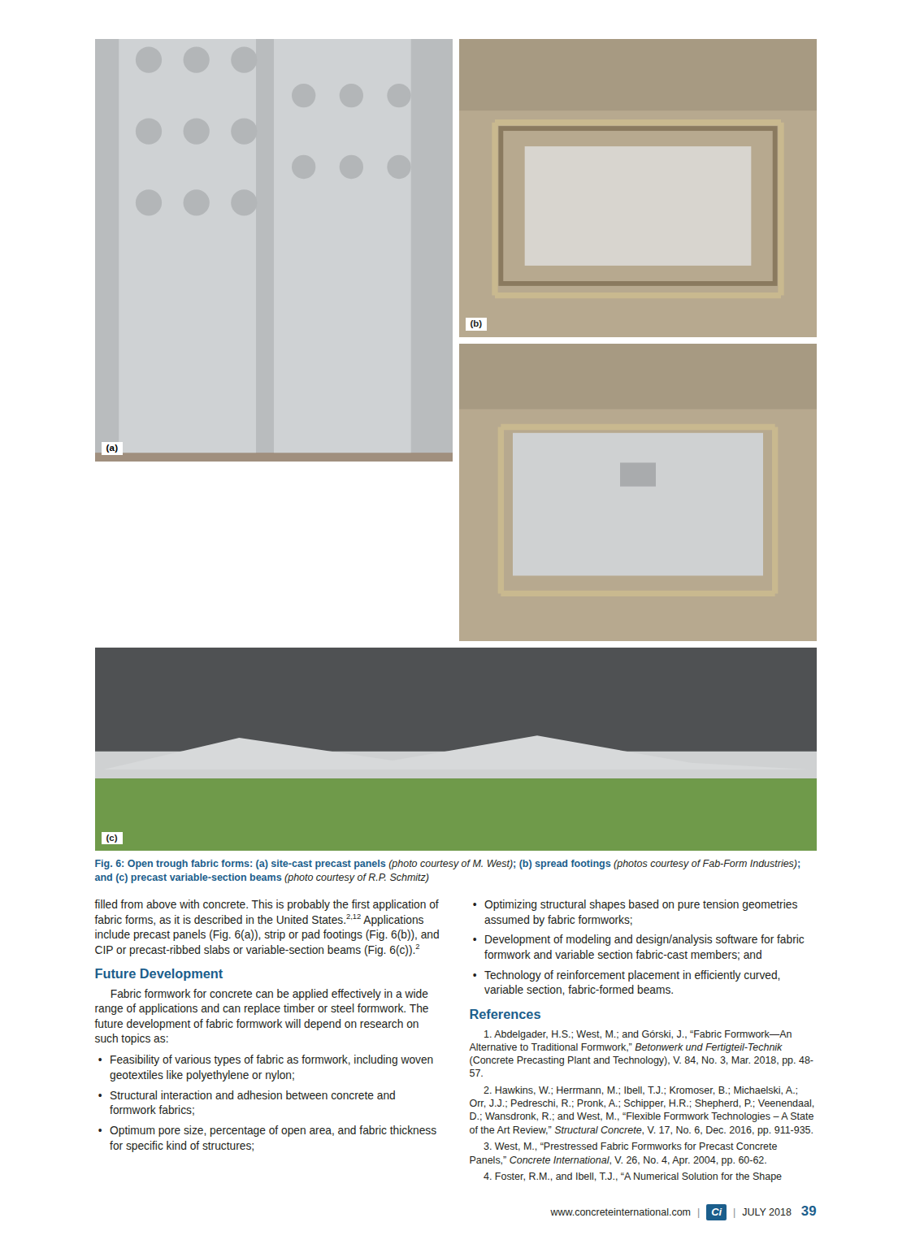(a)
(b)
(c)
Fig. 6: Open trough fabric forms: (a) site-cast precast panels (photo courtesy of M. West); (b) spread footings (photos courtesy of Fab-Form Industries); and (c) precast variable-section beams (photo courtesy of R.P. Schmitz)
filled from above with concrete. This is probably the first application of fabric forms, as it is described in the United States.2,12 Applications include precast panels (Fig. 6(a)), strip or pad footings (Fig. 6(b)), and CIP or precast-ribbed slabs or variable-section beams (Fig. 6(c)).2
Future Development
Fabric formwork for concrete can be applied effectively in a wide range of applications and can replace timber or steel formwork. The future development of fabric formwork will depend on research on such topics as:
Feasibility of various types of fabric as formwork, including woven geotextiles like polyethylene or nylon;
Structural interaction and adhesion between concrete and formwork fabrics;
Optimum pore size, percentage of open area, and fabric thickness for specific kind of structures;
Optimizing structural shapes based on pure tension geometries assumed by fabric formworks;
Development of modeling and design/analysis software for fabric formwork and variable section fabric-cast members; and
Technology of reinforcement placement in efficiently curved, variable section, fabric-formed beams.
References
1. Abdelgader, H.S.; West, M.; and Górski, J., “Fabric Formwork—An Alternative to Traditional Formwork,” Betonwerk und Fertigteil-Technik (Concrete Precasting Plant and Technology), V. 84, No. 3, Mar. 2018, pp. 48-57.
2. Hawkins, W.; Herrmann, M.; Ibell, T.J.; Kromoser, B.; Michaelski, A.; Orr, J.J.; Pedreschi, R.; Pronk, A.; Schipper, H.R.; Shepherd, P.; Veenendaal, D.; Wansdronk, R.; and West, M., “Flexible Formwork Technologies – A State of the Art Review,” Structural Concrete, V. 17, No. 6, Dec. 2016, pp. 911-935.
3. West, M., “Prestressed Fabric Formworks for Precast Concrete Panels,” Concrete International, V. 26, No. 4, Apr. 2004, pp. 60-62.
4. Foster, R.M., and Ibell, T.J., “A Numerical Solution for the Shape
www.concreteinternational.com | Ci | JULY 2018 39